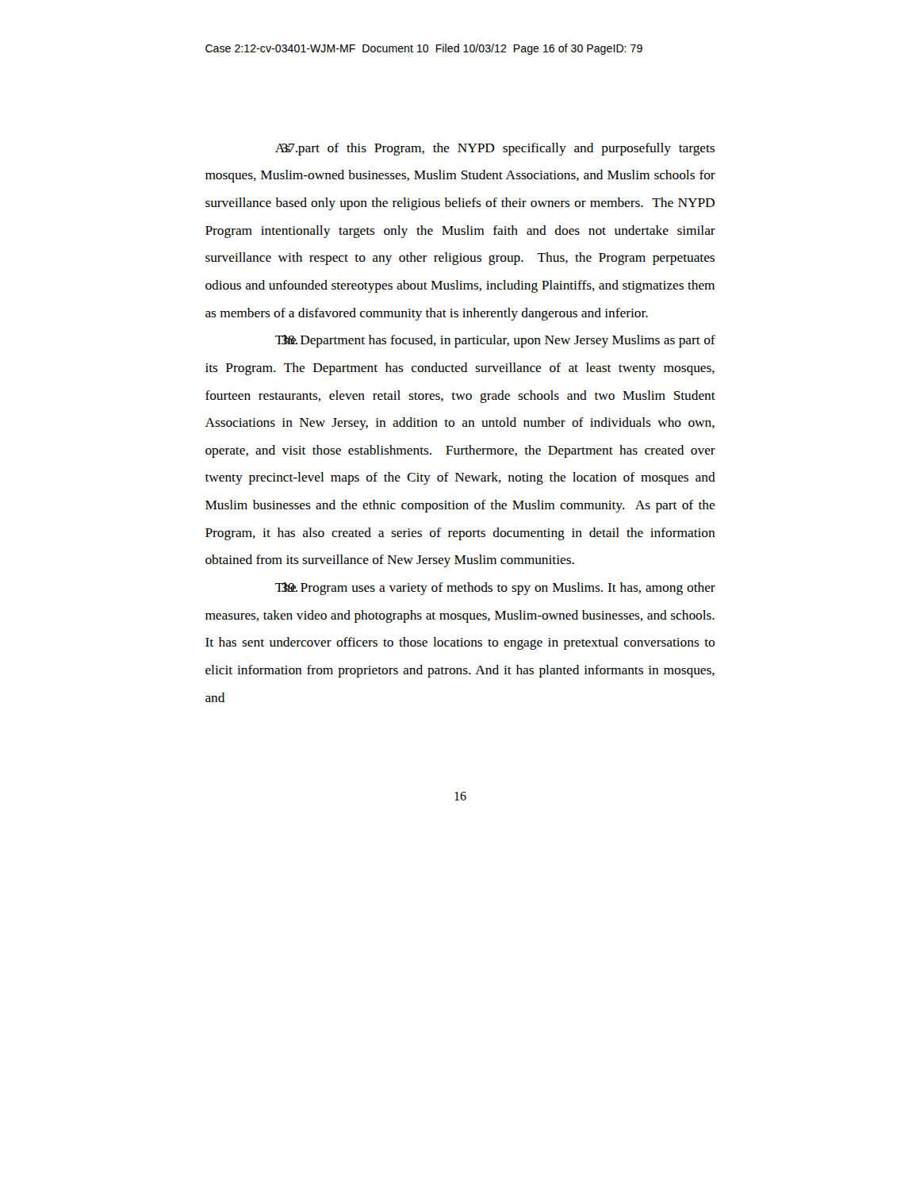Case 2:12-cv-03401-WJM-MF Document 10 Filed 10/03/12 Page 16 of 30 PageID: 79
37. As part of this Program, the NYPD specifically and purposefully targets mosques, Muslim-owned businesses, Muslim Student Associations, and Muslim schools for surveillance based only upon the religious beliefs of their owners or members. The NYPD Program intentionally targets only the Muslim faith and does not undertake similar surveillance with respect to any other religious group. Thus, the Program perpetuates odious and unfounded stereotypes about Muslims, including Plaintiffs, and stigmatizes them as members of a disfavored community that is inherently dangerous and inferior.
38. The Department has focused, in particular, upon New Jersey Muslims as part of its Program. The Department has conducted surveillance of at least twenty mosques, fourteen restaurants, eleven retail stores, two grade schools and two Muslim Student Associations in New Jersey, in addition to an untold number of individuals who own, operate, and visit those establishments. Furthermore, the Department has created over twenty precinct-level maps of the City of Newark, noting the location of mosques and Muslim businesses and the ethnic composition of the Muslim community. As part of the Program, it has also created a series of reports documenting in detail the information obtained from its surveillance of New Jersey Muslim communities.
39. The Program uses a variety of methods to spy on Muslims. It has, among other measures, taken video and photographs at mosques, Muslim-owned businesses, and schools. It has sent undercover officers to those locations to engage in pretextual conversations to elicit information from proprietors and patrons. And it has planted informants in mosques, and
16